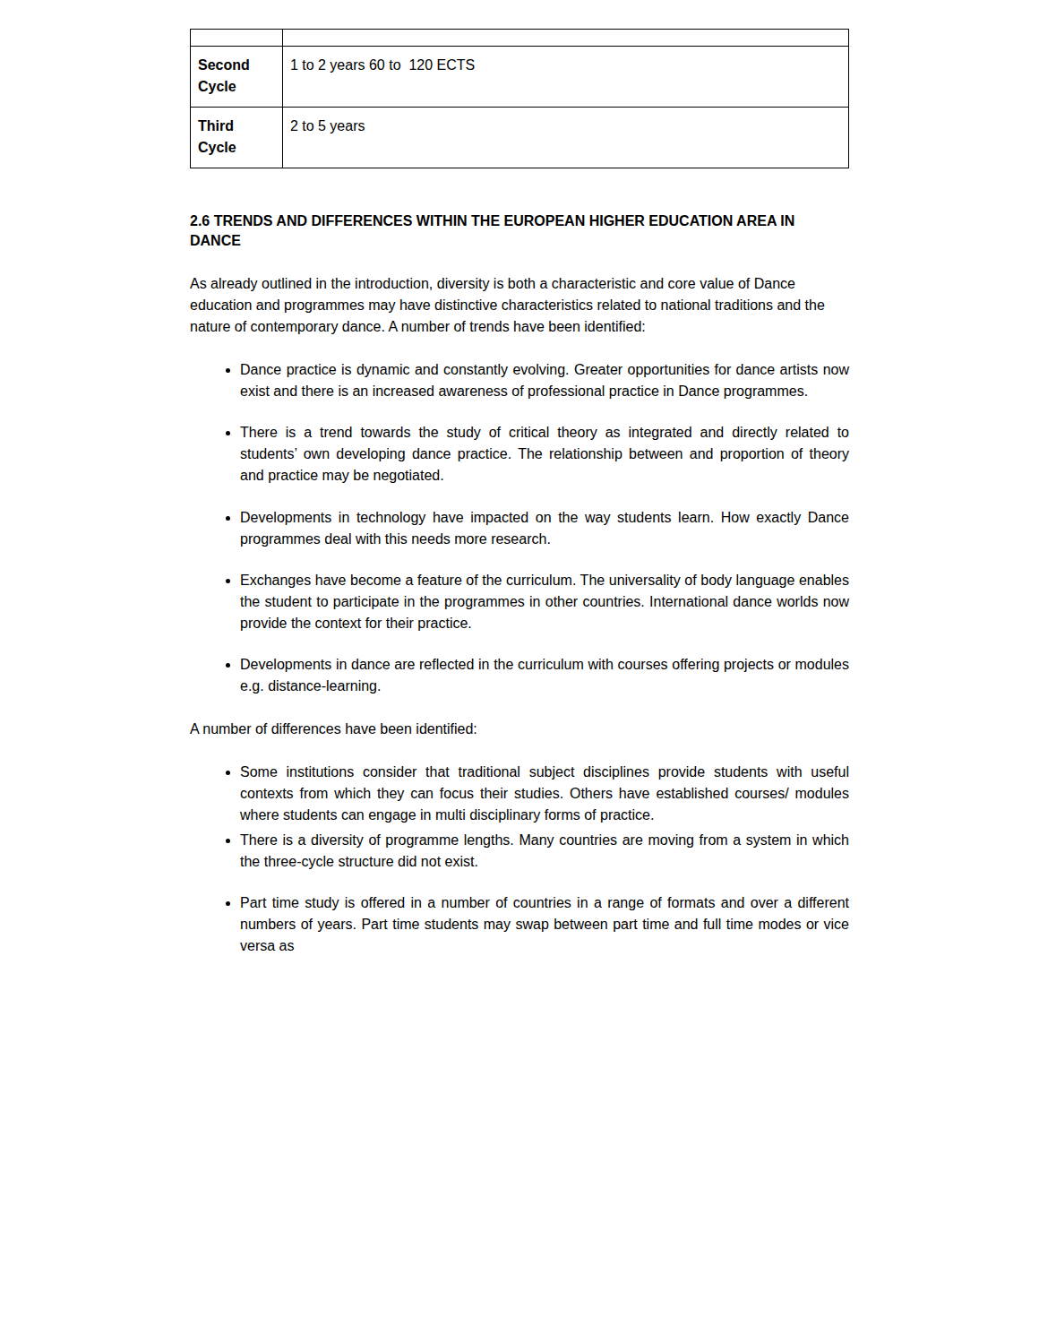| Second Cycle | 1 to 2 years 60 to 120 ECTS |
| Third Cycle | 2 to 5 years |
2.6 TRENDS AND DIFFERENCES WITHIN THE EUROPEAN HIGHER EDUCATION AREA IN DANCE
As already outlined in the introduction, diversity is both a characteristic and core value of Dance education and programmes may have distinctive characteristics related to national traditions and the nature of contemporary dance. A number of trends have been identified:
Dance practice is dynamic and constantly evolving. Greater opportunities for dance artists now exist and there is an increased awareness of professional practice in Dance programmes.
There is a trend towards the study of critical theory as integrated and directly related to students’ own developing dance practice. The relationship between and proportion of theory and practice may be negotiated.
Developments in technology have impacted on the way students learn. How exactly Dance programmes deal with this needs more research.
Exchanges have become a feature of the curriculum. The universality of body language enables the student to participate in the programmes in other countries. International dance worlds now provide the context for their practice.
Developments in dance are reflected in the curriculum with courses offering projects or modules e.g. distance-learning.
A number of differences have been identified:
Some institutions consider that traditional subject disciplines provide students with useful contexts from which they can focus their studies. Others have established courses/ modules where students can engage in multi disciplinary forms of practice.
There is a diversity of programme lengths. Many countries are moving from a system in which the three-cycle structure did not exist.
Part time study is offered in a number of countries in a range of formats and over a different numbers of years. Part time students may swap between part time and full time modes or vice versa as